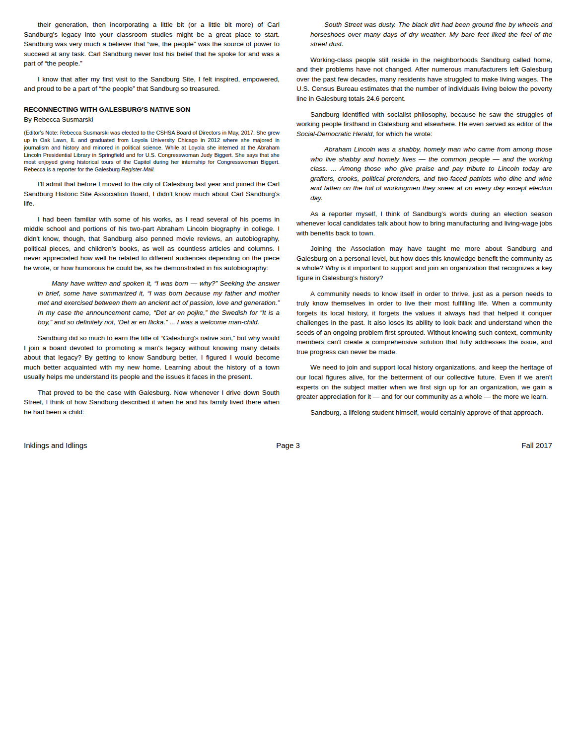their generation, then incorporating a little bit (or a little bit more) of Carl Sandburg's legacy into your classroom studies might be a great place to start. Sandburg was very much a believer that “we, the people” was the source of power to succeed at any task. Carl Sandburg never lost his belief that he spoke for and was a part of “the people.”
I know that after my first visit to the Sandburg Site, I felt inspired, empowered, and proud to be a part of “the people” that Sandburg so treasured.
Reconnecting with Galesburg's Native Son
By Rebecca Susmarski
(Editor's Note: Rebecca Susmarski was elected to the CSHSA Board of Directors in May, 2017. She grew up in Oak Lawn, IL and graduated from Loyola University Chicago in 2012 where she majored in journalism and history and minored in political science. While at Loyola she interned at the Abraham Lincoln Presidential Library in Springfield and for U.S. Congresswoman Judy Biggert. She says that she most enjoyed giving historical tours of the Capitol during her internship for Congresswoman Biggert. Rebecca is a reporter for the Galesburg Register-Mail.
I'll admit that before I moved to the city of Galesburg last year and joined the Carl Sandburg Historic Site Association Board, I didn't know much about Carl Sandburg's life.
I had been familiar with some of his works, as I read several of his poems in middle school and portions of his two-part Abraham Lincoln biography in college. I didn't know, though, that Sandburg also penned movie reviews, an autobiography, political pieces, and children's books, as well as countless articles and columns. I never appreciated how well he related to different audiences depending on the piece he wrote, or how humorous he could be, as he demonstrated in his autobiography:
Many have written and spoken it, “I was born — why?” Seeking the answer in brief, some have summarized it, “I was born because my father and mother met and exercised between them an ancient act of passion, love and generation.” In my case the announcement came, “Det ar en pojke,” the Swedish for “It is a boy,” and so definitely not, ‘Det ar en flicka.” ... I was a welcome man-child.
Sandburg did so much to earn the title of “Galesburg's native son,” but why would I join a board devoted to promoting a man's legacy without knowing many details about that legacy? By getting to know Sandburg better, I figured I would become much better acquainted with my new home. Learning about the history of a town usually helps me understand its people and the issues it faces in the present.
That proved to be the case with Galesburg. Now whenever I drive down South Street, I think of how Sandburg described it when he and his family lived there when he had been a child:
South Street was dusty. The black dirt had been ground fine by wheels and horseshoes over many days of dry weather. My bare feet liked the feel of the street dust.
Working-class people still reside in the neighborhoods Sandburg called home, and their problems have not changed. After numerous manufacturers left Galesburg over the past few decades, many residents have struggled to make living wages. The U.S. Census Bureau estimates that the number of individuals living below the poverty line in Galesburg totals 24.6 percent.
Sandburg identified with socialist philosophy, because he saw the struggles of working people firsthand in Galesburg and elsewhere. He even served as editor of the Social-Democratic Herald, for which he wrote:
Abraham Lincoln was a shabby, homely man who came from among those who live shabby and homely lives — the common people — and the working class. ... Among those who give praise and pay tribute to Lincoln today are grafters, crooks, political pretenders, and two-faced patriots who dine and wine and fatten on the toil of workingmen they sneer at on every day except election day.
As a reporter myself, I think of Sandburg's words during an election season whenever local candidates talk about how to bring manufacturing and living-wage jobs with benefits back to town.
Joining the Association may have taught me more about Sandburg and Galesburg on a personal level, but how does this knowledge benefit the community as a whole? Why is it important to support and join an organization that recognizes a key figure in Galesburg's history?
A community needs to know itself in order to thrive, just as a person needs to truly know themselves in order to live their most fulfilling life. When a community forgets its local history, it forgets the values it always had that helped it conquer challenges in the past. It also loses its ability to look back and understand when the seeds of an ongoing problem first sprouted. Without knowing such context, community members can't create a comprehensive solution that fully addresses the issue, and true progress can never be made.
We need to join and support local history organizations, and keep the heritage of our local figures alive, for the betterment of our collective future. Even if we aren't experts on the subject matter when we first sign up for an organization, we gain a greater appreciation for it — and for our community as a whole — the more we learn.
Sandburg, a lifelong student himself, would certainly approve of that approach.
Inklings and Idlings
Page 3
Fall 2017